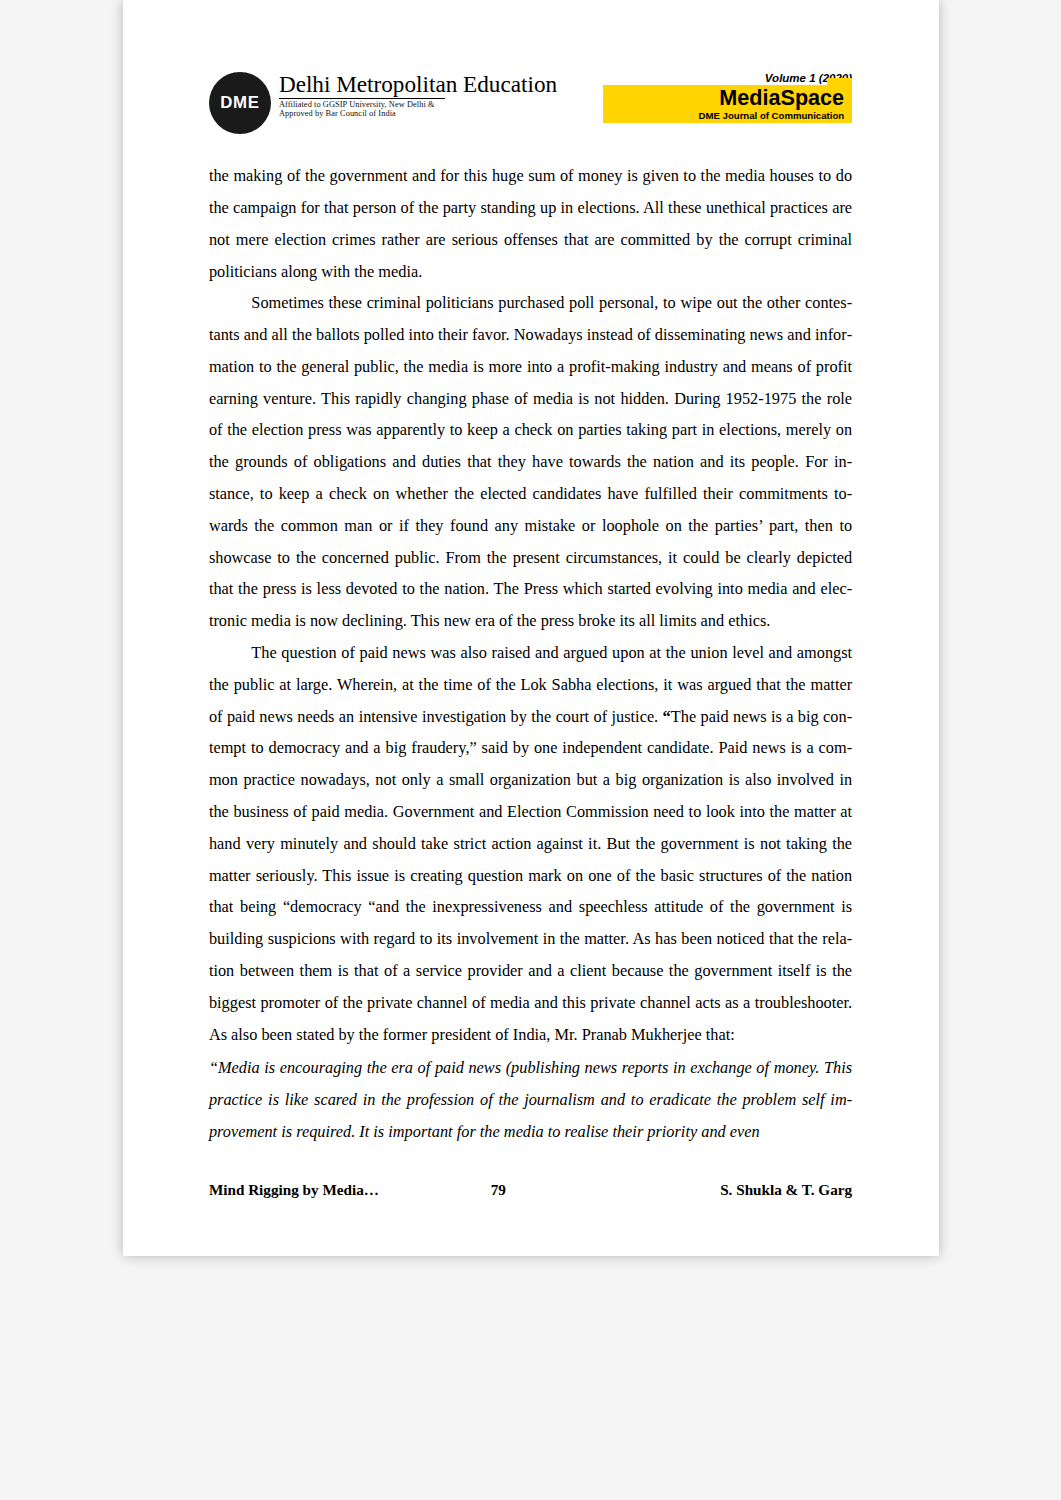DME
Delhi Metropolitan Education
Affiliated to GGSIP University, New Delhi & Approved by Bar Council of India
Volume 1 (2020)
MediaSpace
DME Journal of Communication
the making of the government and for this huge sum of money is given to the media houses to do the campaign for that person of the party standing up in elections. All these unethical practices are not mere election crimes rather are serious offenses that are committed by the corrupt criminal politicians along with the media.
Sometimes these criminal politicians purchased poll personal, to wipe out the other contestants and all the ballots polled into their favor. Nowadays instead of disseminating news and information to the general public, the media is more into a profit-making industry and means of profit earning venture. This rapidly changing phase of media is not hidden. During 1952-1975 the role of the election press was apparently to keep a check on parties taking part in elections, merely on the grounds of obligations and duties that they have towards the nation and its people. For instance, to keep a check on whether the elected candidates have fulfilled their commitments towards the common man or if they found any mistake or loophole on the parties’ part, then to showcase to the concerned public. From the present circumstances, it could be clearly depicted that the press is less devoted to the nation. The Press which started evolving into media and electronic media is now declining. This new era of the press broke its all limits and ethics.
The question of paid news was also raised and argued upon at the union level and amongst the public at large. Wherein, at the time of the Lok Sabha elections, it was argued that the matter of paid news needs an intensive investigation by the court of justice. “The paid news is a big contempt to democracy and a big fraudery,” said by one independent candidate. Paid news is a common practice nowadays, not only a small organization but a big organization is also involved in the business of paid media. Government and Election Commission need to look into the matter at hand very minutely and should take strict action against it. But the government is not taking the matter seriously. This issue is creating question mark on one of the basic structures of the nation that being “democracy “and the inexpressiveness and speechless attitude of the government is building suspicions with regard to its involvement in the matter. As has been noticed that the relation between them is that of a service provider and a client because the government itself is the biggest promoter of the private channel of media and this private channel acts as a troubleshooter. As also been stated by the former president of India, Mr. Pranab Mukherjee that:
“Media is encouraging the era of paid news (publishing news reports in exchange of money. This practice is like scared in the profession of the journalism and to eradicate the problem self improvement is required. It is important for the media to realise their priority and even
Mind Rigging by Media…
79
S. Shukla & T. Garg